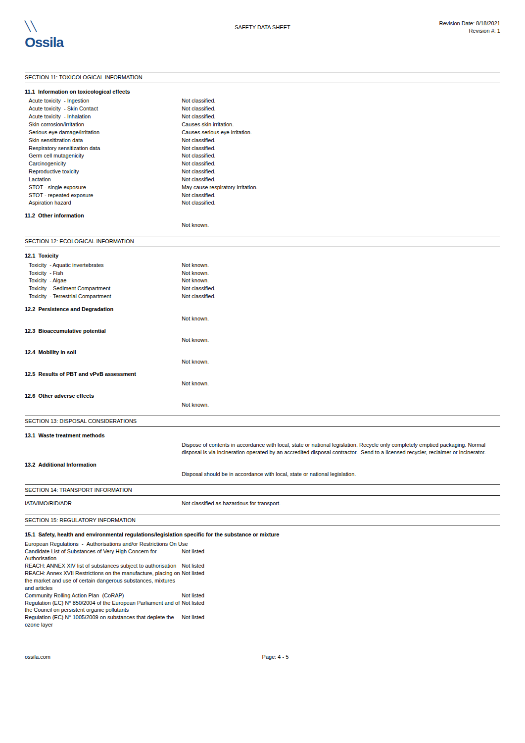╲╲
Ossila
SAFETY DATA SHEET
Revision Date: 8/18/2021
Revision #: 1
SECTION 11: TOXICOLOGICAL INFORMATION
11.1 Information on toxicological effects
| Acute toxicity - Ingestion | Not classified. |
| Acute toxicity - Skin Contact | Not classified. |
| Acute toxicity - Inhalation | Not classified. |
| Skin corrosion/irritation | Causes skin irritation. |
| Serious eye damage/irritation | Causes serious eye irritation. |
| Skin sensitization data | Not classified. |
| Respiratory sensitization data | Not classified. |
| Germ cell mutagenicity | Not classified. |
| Carcinogenicity | Not classified. |
| Reproductive toxicity | Not classified. |
| Lactation | Not classified. |
| STOT - single exposure | May cause respiratory irritation. |
| STOT - repeated exposure | Not classified. |
| Aspiration hazard | Not classified. |
11.2 Other information
Not known.
SECTION 12: ECOLOGICAL INFORMATION
12.1 Toxicity
| Toxicity - Aquatic invertebrates | Not known. |
| Toxicity - Fish | Not known. |
| Toxicity - Algae | Not known. |
| Toxicity - Sediment Compartment | Not classified. |
| Toxicity - Terrestrial Compartment | Not classified. |
12.2 Persistence and Degradation
Not known.
12.3 Bioaccumulative potential
Not known.
12.4 Mobility in soil
Not known.
12.5 Results of PBT and vPvB assessment
Not known.
12.6 Other adverse effects
Not known.
SECTION 13: DISPOSAL CONSIDERATIONS
13.1 Waste treatment methods
Dispose of contents in accordance with local, state or national legislation. Recycle only completely emptied packaging. Normal disposal is via incineration operated by an accredited disposal contractor. Send to a licensed recycler, reclaimer or incinerator.
13.2 Additional Information
Disposal should be in accordance with local, state or national legislation.
SECTION 14: TRANSPORT INFORMATION
| IATA/IMO/RID/ADR | Not classified as hazardous for transport. |
SECTION 15: REGULATORY INFORMATION
15.1 Safety, health and environmental regulations/legislation specific for the substance or mixture
European Regulations - Authorisations and/or Restrictions On Use
| Candidate List of Substances of Very High Concern for Authorisation | Not listed |
| REACH: ANNEX XIV list of substances subject to authorisation | Not listed |
| REACH: Annex XVII Restrictions on the manufacture, placing on the market and use of certain dangerous substances, mixtures and articles | Not listed |
| Community Rolling Action Plan (CoRAP) | Not listed |
| Regulation (EC) N° 850/2004 of the European Parliament and of the Council on persistent organic pollutants | Not listed |
| Regulation (EC) N° 1005/2009 on substances that deplete the ozone layer | Not listed |
ossila.com
Page: 4 - 5